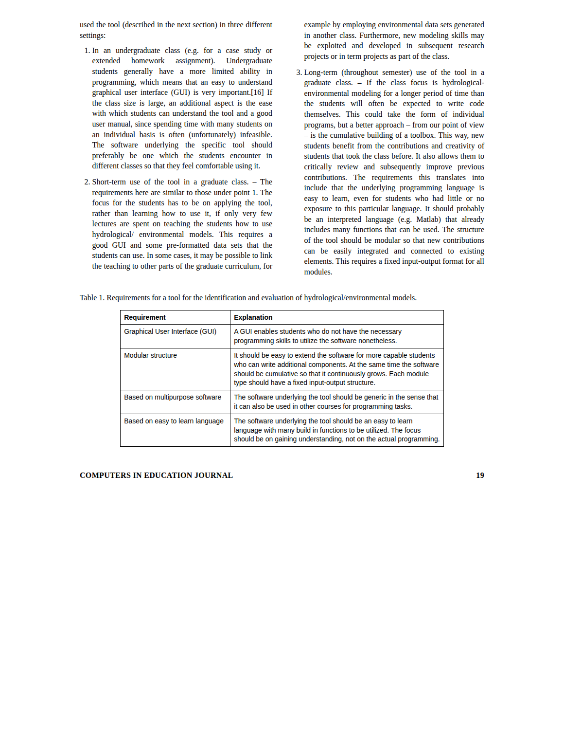used the tool (described in the next section) in three different settings:
In an undergraduate class (e.g. for a case study or extended homework assignment). Undergraduate students generally have a more limited ability in programming, which means that an easy to understand graphical user interface (GUI) is very important.[16] If the class size is large, an additional aspect is the ease with which students can understand the tool and a good user manual, since spending time with many students on an individual basis is often (unfortunately) infeasible. The software underlying the specific tool should preferably be one which the students encounter in different classes so that they feel comfortable using it.
Short-term use of the tool in a graduate class. – The requirements here are similar to those under point 1. The focus for the students has to be on applying the tool, rather than learning how to use it, if only very few lectures are spent on teaching the students how to use hydrological/ environmental models. This requires a good GUI and some pre-formatted data sets that the students can use. In some cases, it may be possible to link the teaching to other parts of the graduate curriculum, for example by employing environmental data sets generated in another class. Furthermore, new modeling skills may be exploited and developed in subsequent research projects or in term projects as part of the class.
Long-term (throughout semester) use of the tool in a graduate class. – If the class focus is hydrological-environmental modeling for a longer period of time than the students will often be expected to write code themselves. This could take the form of individual programs, but a better approach – from our point of view – is the cumulative building of a toolbox. This way, new students benefit from the contributions and creativity of students that took the class before. It also allows them to critically review and subsequently improve previous contributions. The requirements this translates into include that the underlying programming language is easy to learn, even for students who had little or no exposure to this particular language. It should probably be an interpreted language (e.g. Matlab) that already includes many functions that can be used. The structure of the tool should be modular so that new contributions can be easily integrated and connected to existing elements. This requires a fixed input-output format for all modules.
Table 1. Requirements for a tool for the identification and evaluation of hydrological/environmental models.
| Requirement | Explanation |
| --- | --- |
| Graphical User Interface (GUI) | A GUI enables students who do not have the necessary programming skills to utilize the software nonetheless. |
| Modular structure | It should be easy to extend the software for more capable students who can write additional components. At the same time the software should be cumulative so that it continuously grows. Each module type should have a fixed input-output structure. |
| Based on multipurpose software | The software underlying the tool should be generic in the sense that it can also be used in other courses for programming tasks. |
| Based on easy to learn language | The software underlying the tool should be an easy to learn language with many build in functions to be utilized. The focus should be on gaining understanding, not on the actual programming. |
Computers in Education Journal 19